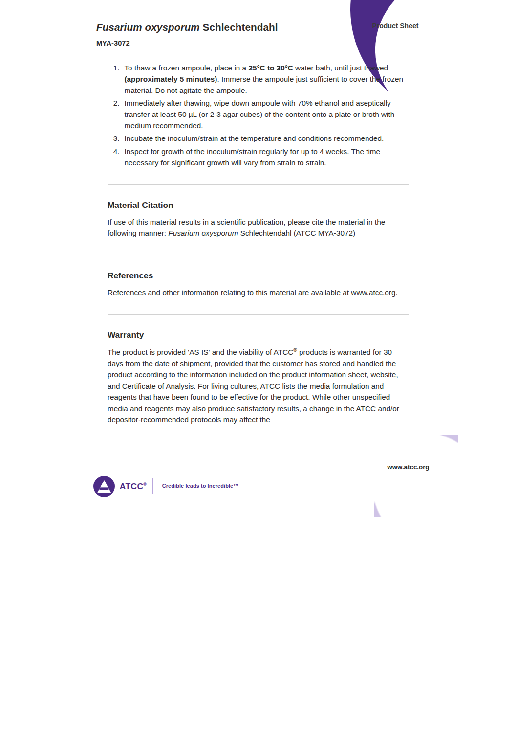Fusarium oxysporum Schlechtendahl
MYA-3072
Product Sheet
To thaw a frozen ampoule, place in a 25°C to 30°C water bath, until just thawed (approximately 5 minutes). Immerse the ampoule just sufficient to cover the frozen material. Do not agitate the ampoule.
Immediately after thawing, wipe down ampoule with 70% ethanol and aseptically transfer at least 50 µL (or 2-3 agar cubes) of the content onto a plate or broth with medium recommended.
Incubate the inoculum/strain at the temperature and conditions recommended.
Inspect for growth of the inoculum/strain regularly for up to 4 weeks. The time necessary for significant growth will vary from strain to strain.
Material Citation
If use of this material results in a scientific publication, please cite the material in the following manner: Fusarium oxysporum Schlechtendahl (ATCC MYA-3072)
References
References and other information relating to this material are available at www.atcc.org.
Warranty
The product is provided 'AS IS' and the viability of ATCC® products is warranted for 30 days from the date of shipment, provided that the customer has stored and handled the product according to the information included on the product information sheet, website, and Certificate of Analysis. For living cultures, ATCC lists the media formulation and reagents that have been found to be effective for the product. While other unspecified media and reagents may also produce satisfactory results, a change in the ATCC and/or depositor-recommended protocols may affect the
ATCC®
Credible leads to Incredible™
www.atcc.org
Page 3 of 5